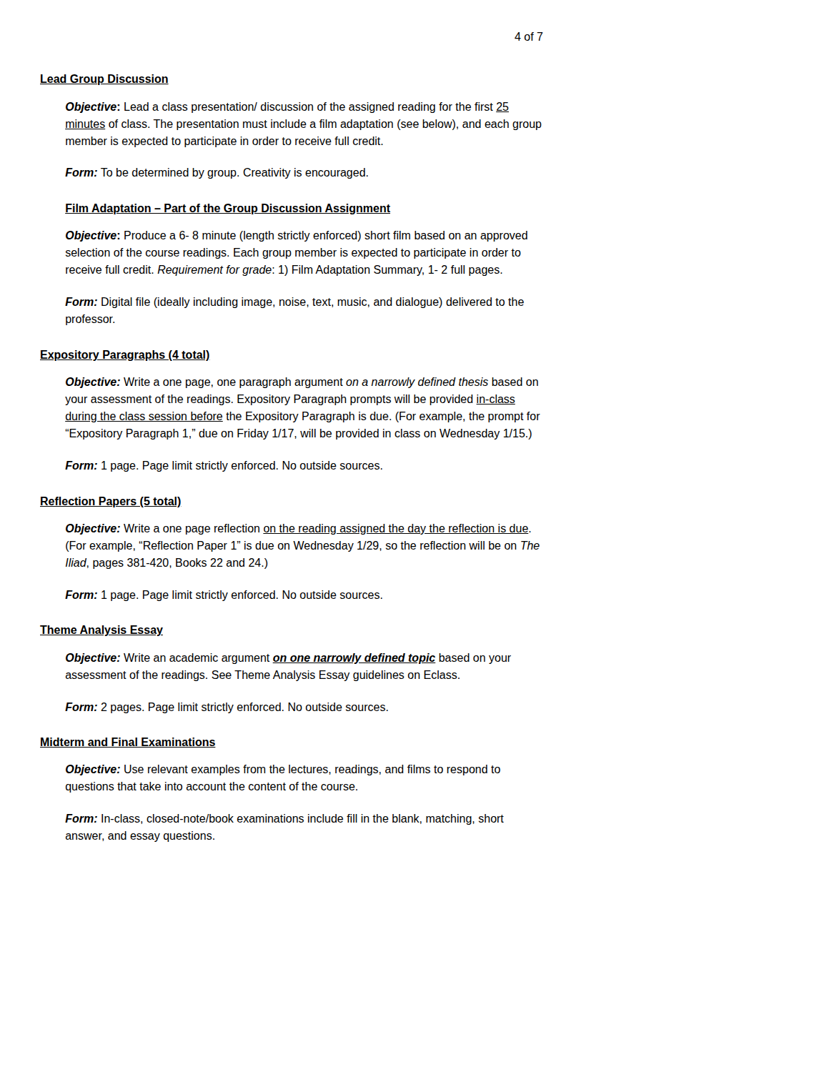4 of 7
Lead Group Discussion
Objective: Lead a class presentation/ discussion of the assigned reading for the first 25 minutes of class. The presentation must include a film adaptation (see below), and each group member is expected to participate in order to receive full credit.
Form: To be determined by group. Creativity is encouraged.
Film Adaptation – Part of the Group Discussion Assignment
Objective: Produce a 6- 8 minute (length strictly enforced) short film based on an approved selection of the course readings. Each group member is expected to participate in order to receive full credit. Requirement for grade: 1) Film Adaptation Summary, 1- 2 full pages.
Form: Digital file (ideally including image, noise, text, music, and dialogue) delivered to the professor.
Expository Paragraphs (4 total)
Objective: Write a one page, one paragraph argument on a narrowly defined thesis based on your assessment of the readings. Expository Paragraph prompts will be provided in-class during the class session before the Expository Paragraph is due. (For example, the prompt for “Expository Paragraph 1,” due on Friday 1/17, will be provided in class on Wednesday 1/15.)
Form: 1 page. Page limit strictly enforced. No outside sources.
Reflection Papers (5 total)
Objective: Write a one page reflection on the reading assigned the day the reflection is due. (For example, “Reflection Paper 1” is due on Wednesday 1/29, so the reflection will be on The Iliad, pages 381-420, Books 22 and 24.)
Form: 1 page. Page limit strictly enforced. No outside sources.
Theme Analysis Essay
Objective: Write an academic argument on one narrowly defined topic based on your assessment of the readings. See Theme Analysis Essay guidelines on Eclass.
Form: 2 pages. Page limit strictly enforced. No outside sources.
Midterm and Final Examinations
Objective: Use relevant examples from the lectures, readings, and films to respond to questions that take into account the content of the course.
Form: In-class, closed-note/book examinations include fill in the blank, matching, short answer, and essay questions.